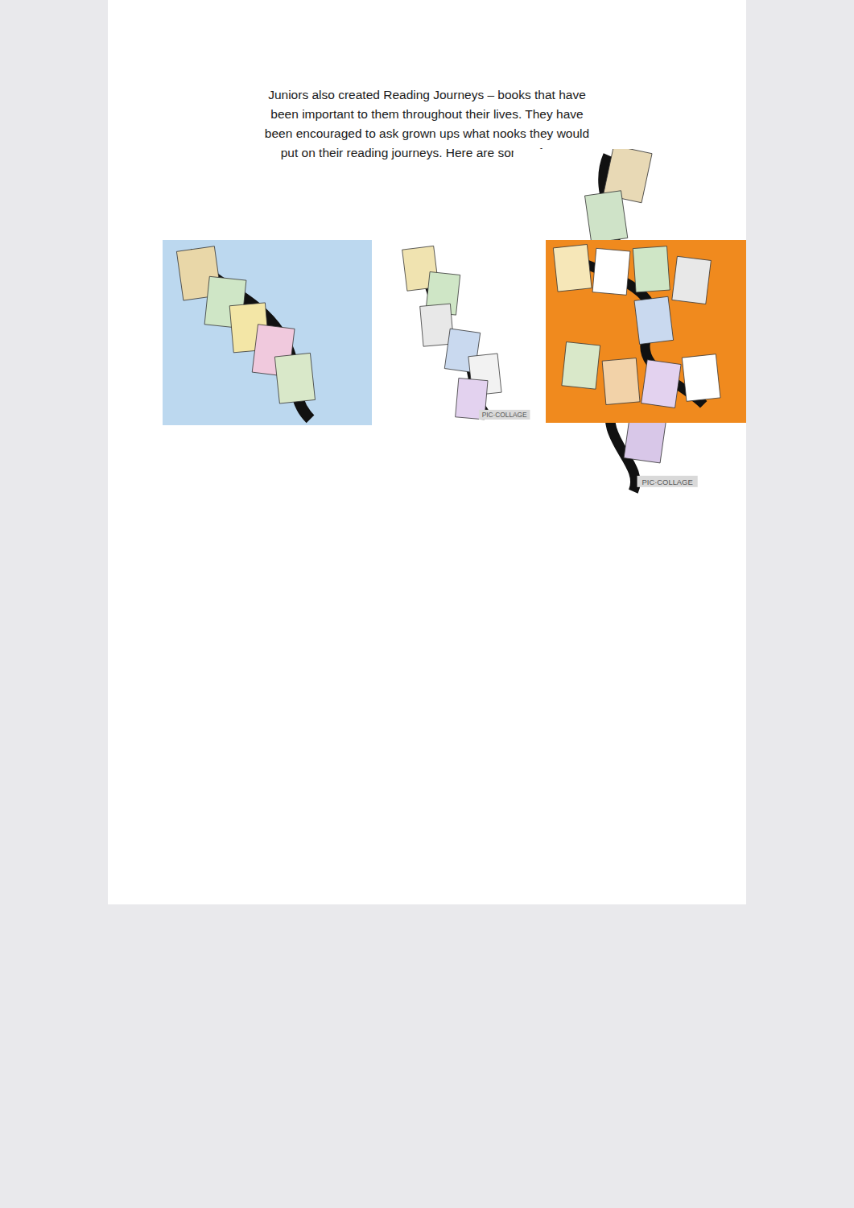Juniors also created Reading Journeys – books that have been important to them throughout their lives. They have been encouraged to ask grown ups what nooks they would put on their reading journeys. Here are some of ours.